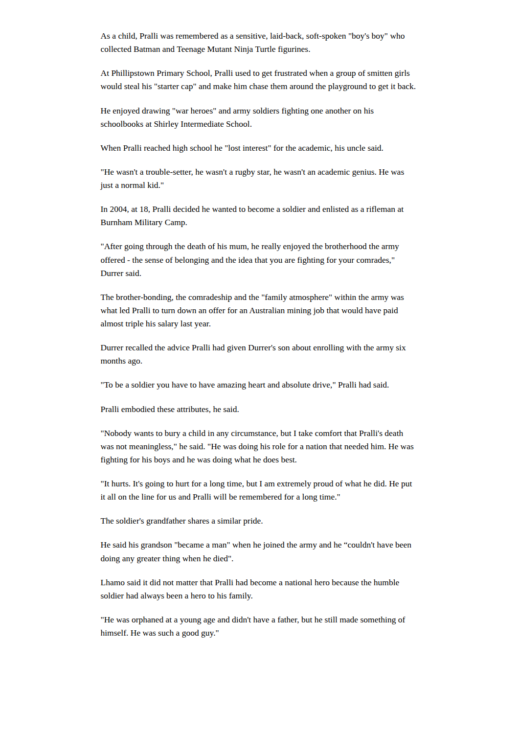As a child, Pralli was remembered as a sensitive, laid-back, soft-spoken "boy's boy" who collected Batman and Teenage Mutant Ninja Turtle figurines.
At Phillipstown Primary School, Pralli used to get frustrated when a group of smitten girls would steal his "starter cap" and make him chase them around the playground to get it back.
He enjoyed drawing "war heroes" and army soldiers fighting one another on his schoolbooks at Shirley Intermediate School.
When Pralli reached high school he "lost interest" for the academic, his uncle said.
"He wasn't a trouble-setter, he wasn't a rugby star, he wasn't an academic genius. He was just a normal kid."
In 2004, at 18, Pralli decided he wanted to become a soldier and enlisted as a rifleman at Burnham Military Camp.
"After going through the death of his mum, he really enjoyed the brotherhood the army offered - the sense of belonging and the idea that you are fighting for your comrades," Durrer said.
The brother-bonding, the comradeship and the "family atmosphere" within the army was what led Pralli to turn down an offer for an Australian mining job that would have paid almost triple his salary last year.
Durrer recalled the advice Pralli had given Durrer's son about enrolling with the army six months ago.
"To be a soldier you have to have amazing heart and absolute drive," Pralli had said.
Pralli embodied these attributes, he said.
"Nobody wants to bury a child in any circumstance, but I take comfort that Pralli's death was not meaningless," he said. "He was doing his role for a nation that needed him. He was fighting for his boys and he was doing what he does best.
"It hurts. It's going to hurt for a long time, but I am extremely proud of what he did. He put it all on the line for us and Pralli will be remembered for a long time."
The soldier's grandfather shares a similar pride.
He said his grandson "became a man" when he joined the army and he “couldn't have been doing any greater thing when he died".
Lhamo said it did not matter that Pralli had become a national hero because the humble soldier had always been a hero to his family.
"He was orphaned at a young age and didn't have a father, but he still made something of himself. He was such a good guy."